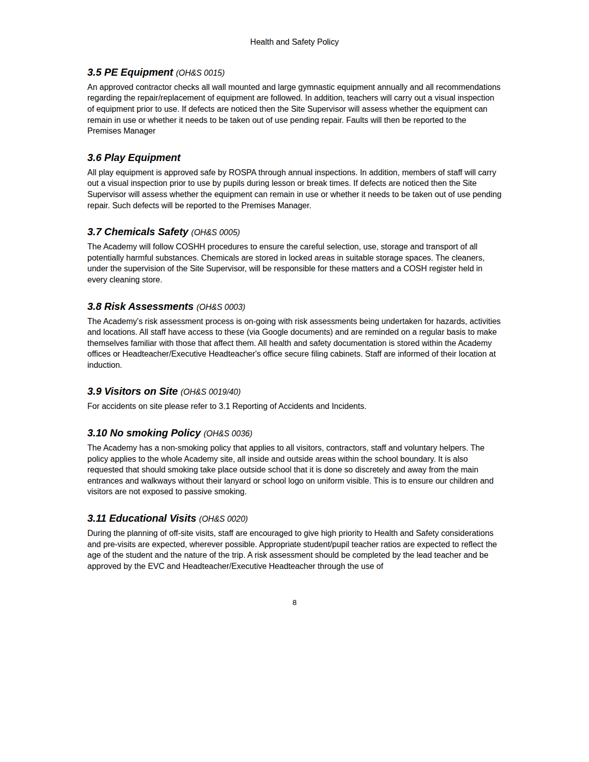Health and Safety Policy
3.5 PE Equipment (OH&S 0015)
An approved contractor checks all wall mounted and large gymnastic equipment annually and all recommendations regarding the repair/replacement of equipment are followed. In addition, teachers will carry out a visual inspection of equipment prior to use. If defects are noticed then the Site Supervisor will assess whether the equipment can remain in use or whether it needs to be taken out of use pending repair. Faults will then be reported to the Premises Manager
3.6 Play Equipment
All play equipment is approved safe by ROSPA through annual inspections. In addition, members of staff will carry out a visual inspection prior to use by pupils during lesson or break times. If defects are noticed then the Site Supervisor will assess whether the equipment can remain in use or whether it needs to be taken out of use pending repair. Such defects will be reported to the Premises Manager.
3.7 Chemicals Safety (OH&S 0005)
The Academy will follow COSHH procedures to ensure the careful selection, use, storage and transport of all potentially harmful substances. Chemicals are stored in locked areas in suitable storage spaces. The cleaners, under the supervision of the Site Supervisor, will be responsible for these matters and a COSH register held in every cleaning store.
3.8 Risk Assessments (OH&S 0003)
The Academy's risk assessment process is on-going with risk assessments being undertaken for hazards, activities and locations. All staff have access to these (via Google documents) and are reminded on a regular basis to make themselves familiar with those that affect them. All health and safety documentation is stored within the Academy offices or Headteacher/Executive Headteacher's office secure filing cabinets. Staff are informed of their location at induction.
3.9 Visitors on Site (OH&S 0019/40)
For accidents on site please refer to 3.1 Reporting of Accidents and Incidents.
3.10 No smoking Policy (OH&S 0036)
The Academy has a non-smoking policy that applies to all visitors, contractors, staff and voluntary helpers. The policy applies to the whole Academy site, all inside and outside areas within the school boundary. It is also requested that should smoking take place outside school that it is done so discretely and away from the main entrances and walkways without their lanyard or school logo on uniform visible. This is to ensure our children and visitors are not exposed to passive smoking.
3.11 Educational Visits (OH&S 0020)
During the planning of off-site visits, staff are encouraged to give high priority to Health and Safety considerations and pre-visits are expected, wherever possible. Appropriate student/pupil teacher ratios are expected to reflect the age of the student and the nature of the trip. A risk assessment should be completed by the lead teacher and be approved by the EVC and Headteacher/Executive Headteacher through the use of
8